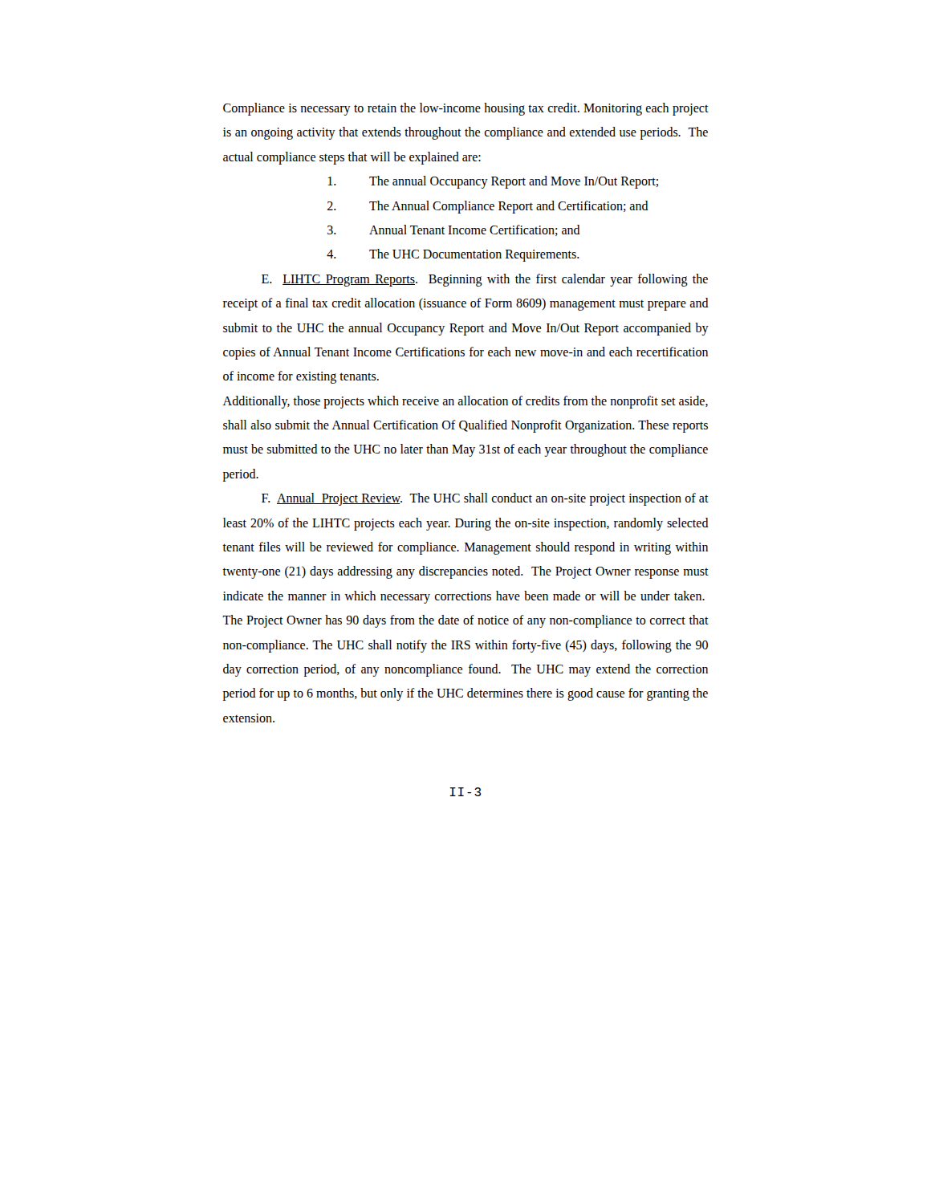Compliance is necessary to retain the low-income housing tax credit. Monitoring each project is an ongoing activity that extends throughout the compliance and extended use periods. The actual compliance steps that will be explained are:
1. The annual Occupancy Report and Move In/Out Report;
2. The Annual Compliance Report and Certification; and
3. Annual Tenant Income Certification; and
4. The UHC Documentation Requirements.
E. LIHTC Program Reports. Beginning with the first calendar year following the receipt of a final tax credit allocation (issuance of Form 8609) management must prepare and submit to the UHC the annual Occupancy Report and Move In/Out Report accompanied by copies of Annual Tenant Income Certifications for each new move-in and each recertification of income for existing tenants.
Additionally, those projects which receive an allocation of credits from the nonprofit set aside, shall also submit the Annual Certification Of Qualified Nonprofit Organization. These reports must be submitted to the UHC no later than May 31st of each year throughout the compliance period.
F. Annual Project Review. The UHC shall conduct an on-site project inspection of at least 20% of the LIHTC projects each year. During the on-site inspection, randomly selected tenant files will be reviewed for compliance. Management should respond in writing within twenty-one (21) days addressing any discrepancies noted. The Project Owner response must indicate the manner in which necessary corrections have been made or will be under taken. The Project Owner has 90 days from the date of notice of any non-compliance to correct that non-compliance. The UHC shall notify the IRS within forty-five (45) days, following the 90 day correction period, of any noncompliance found. The UHC may extend the correction period for up to 6 months, but only if the UHC determines there is good cause for granting the extension.
II-3